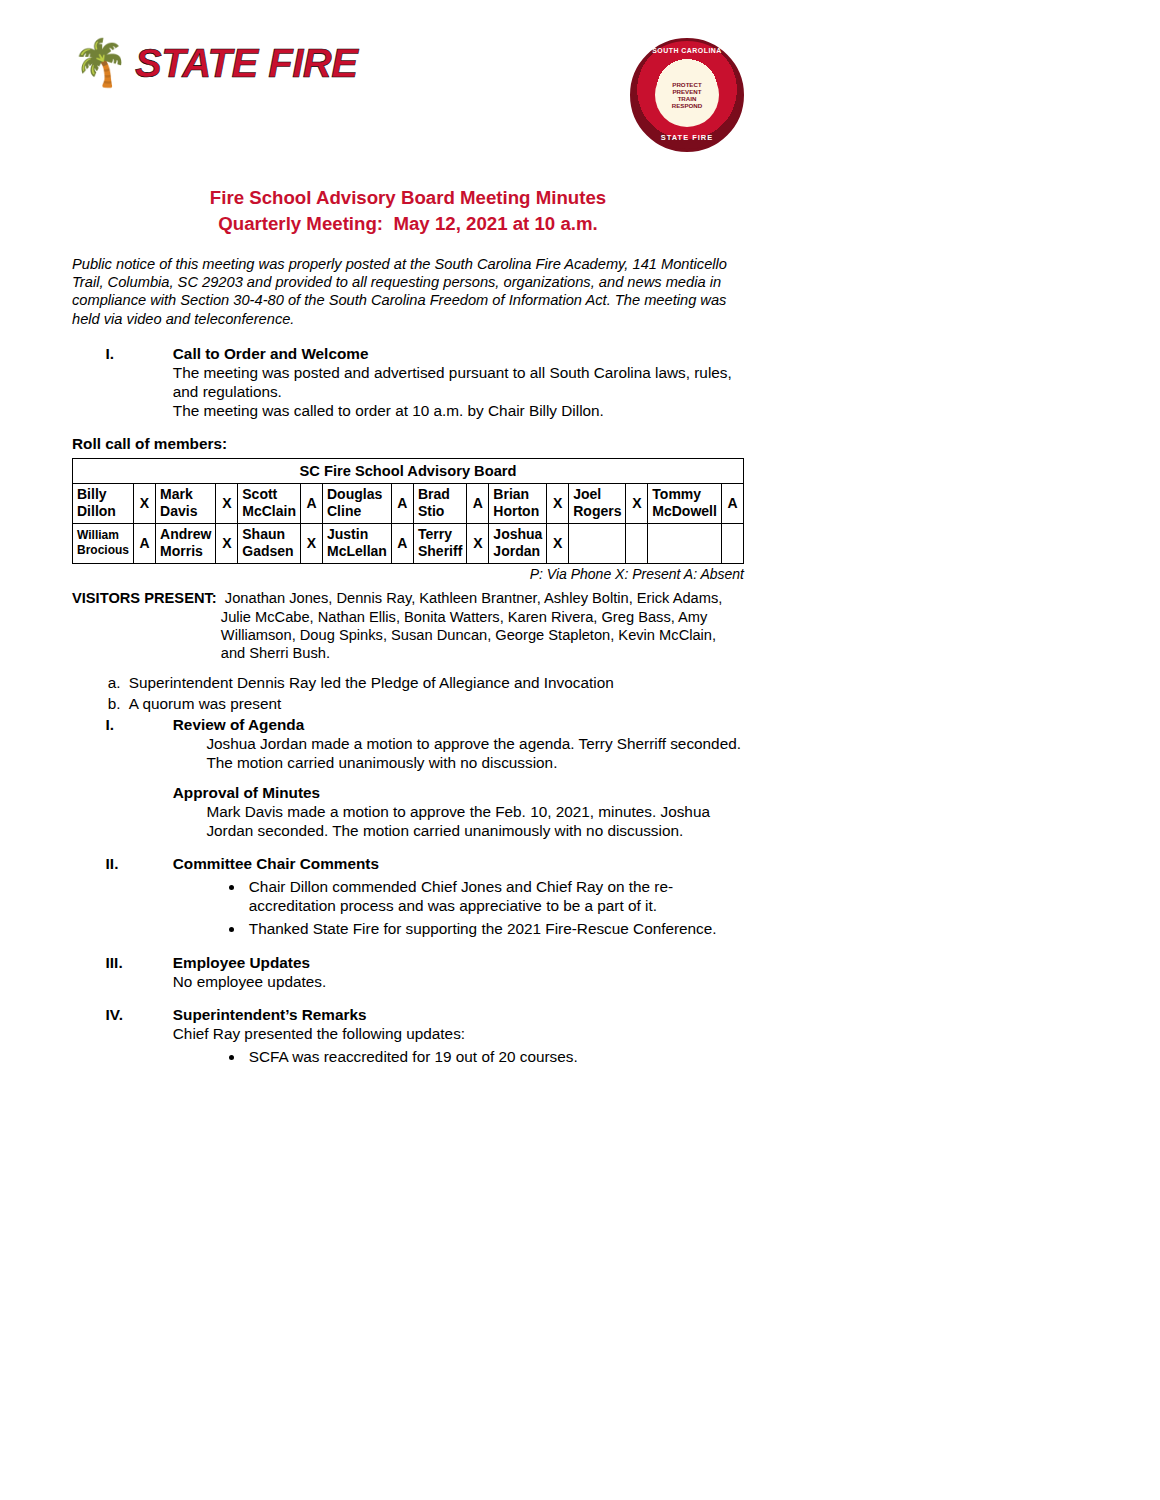🌴 STATE FIRE
PROTECT
PREVENT
TRAIN
RESPOND
Fire School Advisory Board Meeting Minutes
Quarterly Meeting: May 12, 2021 at 10 a.m.
Public notice of this meeting was properly posted at the South Carolina Fire Academy, 141 Monticello Trail, Columbia, SC 29203 and provided to all requesting persons, organizations, and news media in compliance with Section 30-4-80 of the South Carolina Freedom of Information Act. The meeting was held via video and teleconference.
Call to Order and Welcome
The meeting was posted and advertised pursuant to all South Carolina laws, rules, and regulations.
The meeting was called to order at 10 a.m. by Chair Billy Dillon.
Roll call of members:
| SC Fire School Advisory Board |
| --- |
| Billy Dillon | X | Mark Davis | X | Scott McClain | A | Douglas Cline | A | Brad Stio | A | Brian Horton | X | Joel Rogers | X | Tommy McDowell | A |
| William Brocious | A | Andrew Morris | X | Shaun Gadsen | X | Justin McLellan | A | Terry Sheriff | X | Joshua Jordan | X | | | | |
P: Via Phone X: Present A: Absent
VISITORS PRESENT: Jonathan Jones, Dennis Ray, Kathleen Brantner, Ashley Boltin, Erick Adams, Julie McCabe, Nathan Ellis, Bonita Watters, Karen Rivera, Greg Bass, Amy Williamson, Doug Spinks, Susan Duncan, George Stapleton, Kevin McClain, and Sherri Bush.
Superintendent Dennis Ray led the Pledge of Allegiance and Invocation
A quorum was present
Review of Agenda
Joshua Jordan made a motion to approve the agenda. Terry Sherriff seconded.
The motion carried unanimously with no discussion.
Approval of Minutes
Mark Davis made a motion to approve the Feb. 10, 2021, minutes. Joshua Jordan seconded. The motion carried unanimously with no discussion.
Committee Chair Comments
Chair Dillon commended Chief Jones and Chief Ray on the re-accreditation process and was appreciative to be a part of it.
Thanked State Fire for supporting the 2021 Fire-Rescue Conference.
Employee Updates
No employee updates.
Superintendent’s Remarks
Chief Ray presented the following updates:
SCFA was reaccredited for 19 out of 20 courses.